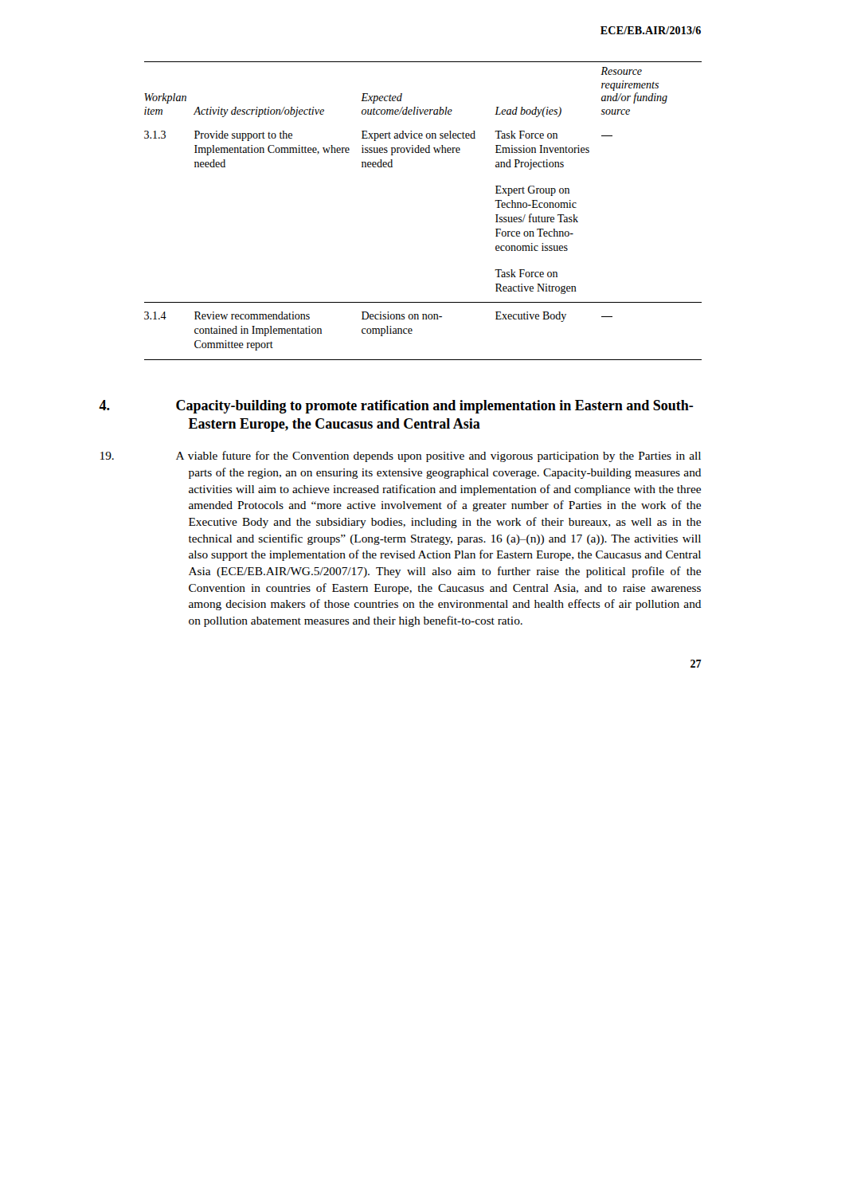ECE/EB.AIR/2013/6
| Workplan item | Activity description/objective | Expected outcome/deliverable | Lead body(ies) | Resource requirements and/or funding source |
| --- | --- | --- | --- | --- |
| 3.1.3 | Provide support to the Implementation Committee, where needed | Expert advice on selected issues provided where needed | Task Force on Emission Inventories and Projections Expert Group on Techno-Economic Issues/ future Task Force on Techno-economic issues Task Force on Reactive Nitrogen | |
| 3.1.4 | Review recommendations contained in Implementation Committee report | Decisions on non-compliance | Executive Body | |
4. Capacity-building to promote ratification and implementation in Eastern and South-Eastern Europe, the Caucasus and Central Asia
19. A viable future for the Convention depends upon positive and vigorous participation by the Parties in all parts of the region, an on ensuring its extensive geographical coverage. Capacity-building measures and activities will aim to achieve increased ratification and implementation of and compliance with the three amended Protocols and “more active involvement of a greater number of Parties in the work of the Executive Body and the subsidiary bodies, including in the work of their bureaux, as well as in the technical and scientific groups” (Long-term Strategy, paras. 16 (a)–(n)) and 17 (a)). The activities will also support the implementation of the revised Action Plan for Eastern Europe, the Caucasus and Central Asia (ECE/EB.AIR/WG.5/2007/17). They will also aim to further raise the political profile of the Convention in countries of Eastern Europe, the Caucasus and Central Asia, and to raise awareness among decision makers of those countries on the environmental and health effects of air pollution and on pollution abatement measures and their high benefit-to-cost ratio.
27